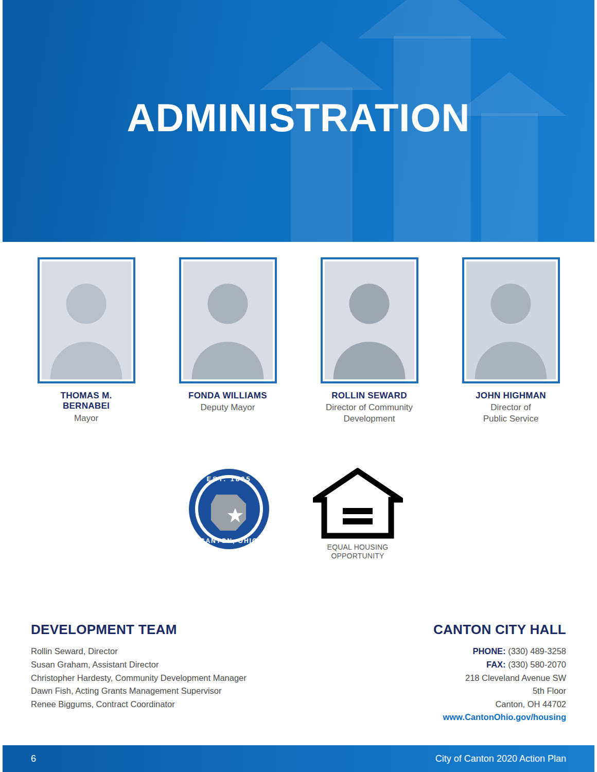ADMINISTRATION
THOMAS M.
BERNABEI
Mayor
FONDA WILLIAMS
Deputy Mayor
ROLLIN SEWARD
Director of Community
Development
JOHN HIGHMAN
Director of
Public Service
EST. 1805 CANTON, OHIO
EQUAL HOUSING
OPPORTUNITY
Development Team
Rollin Seward, Director
Susan Graham, Assistant Director
Christopher Hardesty, Community Development Manager
Dawn Fish, Acting Grants Management Supervisor
Renee Biggums, Contract Coordinator
Canton City Hall
PHONE: (330) 489-3258
FAX: (330) 580-2070
218 Cleveland Avenue SW
5th Floor
Canton, OH 44702
www.CantonOhio.gov/housing
6 City of Canton 2020 Action Plan